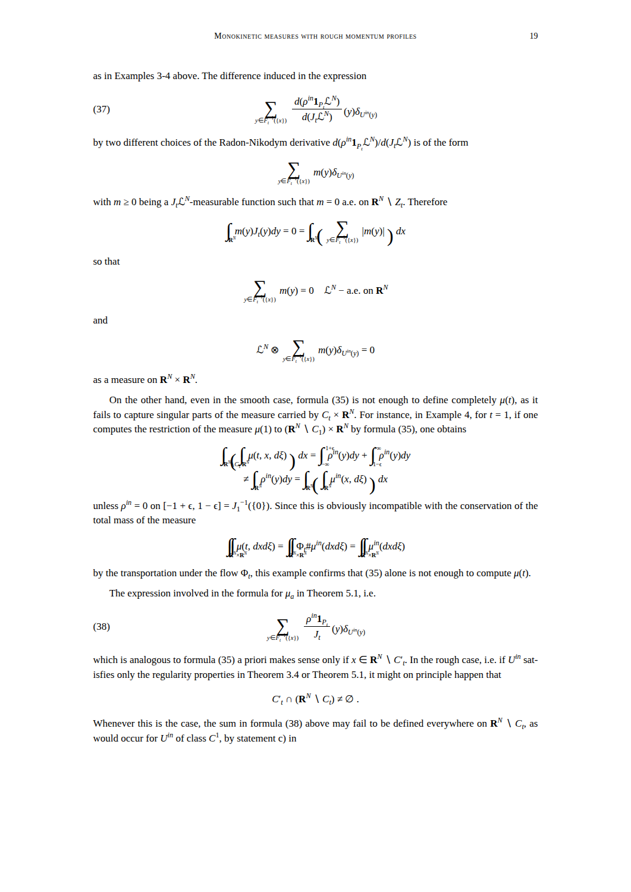Monokinetic measures with rough momentum profiles 19
as in Examples 3-4 above. The difference induced in the expression
(37) ∑y∈Ft−1({x}) d(ρin1PtℒN) d(JtℒN)(y)δUin(y)
by two different choices of the Radon-Nikodym derivative d(ρin1PtℒN)/d(JtℒN) is of the form
∑y∈Ft−1({x}) m(y)δUin(y)
with m ≥ 0 being a JtℒN-measurable function such that m = 0 a.e. on RN ∖ Zt. Therefore
∫RN m(y)Jt(y)dy = 0 = ∫RN ( ∑y∈Ft−1({x}) |m(y)| ) dx
so that
∑y∈Ft−1({x}) m(y) = 0 ℒN − a.e. on RN
and
ℒN ⊗ ∑y∈Ft−1({x}) m(y)δUin(y) = 0
as a measure on RN × RN.
On the other hand, even in the smooth case, formula (35) is not enough to define completely μ(t), as it fails to capture singular parts of the measure carried by Ct × RN. For instance, in Example 4, for t = 1, if one computes the restriction of the measure μ(1) to (RN ∖ C1) × RN by formula (35), one obtains
∫RN∖C1 ( ∫RN μ(t, x, dξ) ) dx = ∫−1+ϵ−∞ ρin(y)dy + ∫+∞1−ϵ ρin(y)dy
≠ ∫RN ρin(y)dy = ∫RN ( ∫RN μin(x, dξ) ) dx
unless ρin = 0 on [−1 + ϵ, 1 − ϵ] = J1−1({0}). Since this is obviously incompatible with the conservation of the total mass of the measure
∫∫RN×RN μ(t, dxdξ) = ∫∫RN×RN Φt#μin(dxdξ) = ∫∫RN×RN μin(dxdξ)
by the transportation under the flow Φt, this example confirms that (35) alone is not enough to compute μ(t).
The expression involved in the formula for μa in Theorem 5.1, i.e.
(38) ∑y∈Ft−1({x}) ρin1Pt Jt(y)δUin(y)
which is analogous to formula (35) a priori makes sense only if x ∈ RN ∖ C′t. In the rough case, i.e. if Uin satisfies only the regularity properties in Theorem 3.4 or Theorem 5.1, it might on principle happen that
C′t ∩ (RN ∖ Ct) ≠ ∅ .
Whenever this is the case, the sum in formula (38) above may fail to be defined everywhere on RN ∖ Ct, as would occur for Uin of class C1, by statement c) in